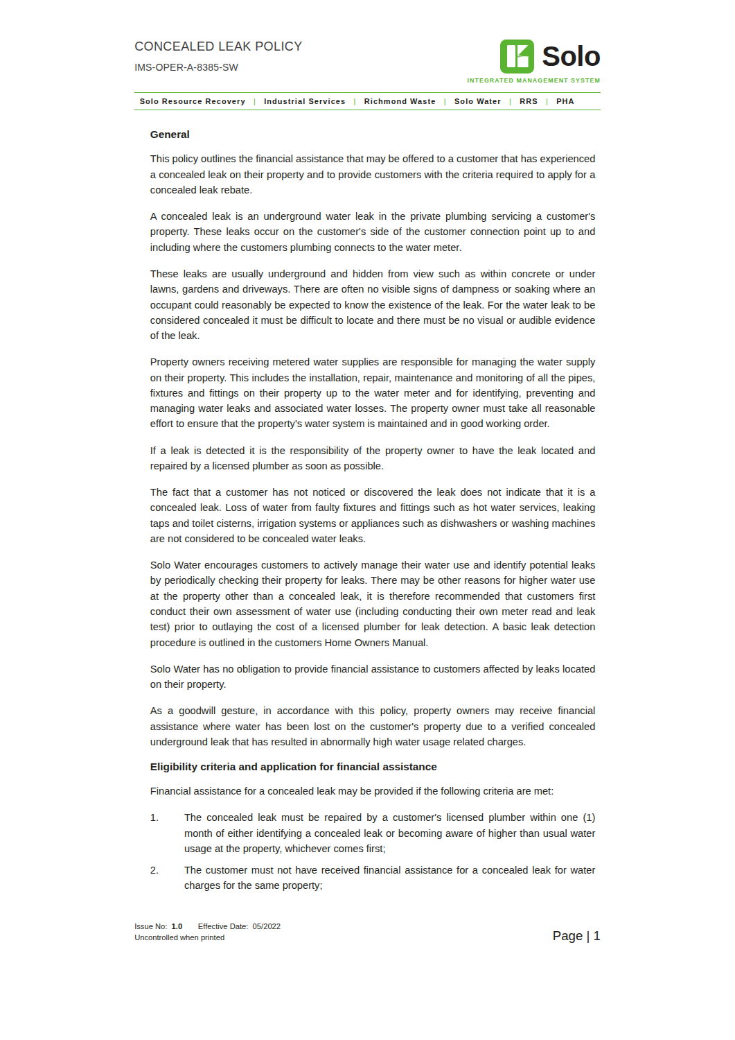CONCEALED LEAK POLICY
IMS-OPER-A-8385-SW
Solo
INTEGRATED MANAGEMENT SYSTEM
Solo Resource Recovery| Industrial Services| Richmond Waste| Solo Water| RRS| PHA
General
This policy outlines the financial assistance that may be offered to a customer that has experienced a concealed leak on their property and to provide customers with the criteria required to apply for a concealed leak rebate.
A concealed leak is an underground water leak in the private plumbing servicing a customer's property. These leaks occur on the customer's side of the customer connection point up to and including where the customers plumbing connects to the water meter.
These leaks are usually underground and hidden from view such as within concrete or under lawns, gardens and driveways. There are often no visible signs of dampness or soaking where an occupant could reasonably be expected to know the existence of the leak. For the water leak to be considered concealed it must be difficult to locate and there must be no visual or audible evidence of the leak.
Property owners receiving metered water supplies are responsible for managing the water supply on their property. This includes the installation, repair, maintenance and monitoring of all the pipes, fixtures and fittings on their property up to the water meter and for identifying, preventing and managing water leaks and associated water losses. The property owner must take all reasonable effort to ensure that the property's water system is maintained and in good working order.
If a leak is detected it is the responsibility of the property owner to have the leak located and repaired by a licensed plumber as soon as possible.
The fact that a customer has not noticed or discovered the leak does not indicate that it is a concealed leak. Loss of water from faulty fixtures and fittings such as hot water services, leaking taps and toilet cisterns, irrigation systems or appliances such as dishwashers or washing machines are not considered to be concealed water leaks.
Solo Water encourages customers to actively manage their water use and identify potential leaks by periodically checking their property for leaks. There may be other reasons for higher water use at the property other than a concealed leak, it is therefore recommended that customers first conduct their own assessment of water use (including conducting their own meter read and leak test) prior to outlaying the cost of a licensed plumber for leak detection. A basic leak detection procedure is outlined in the customers Home Owners Manual.
Solo Water has no obligation to provide financial assistance to customers affected by leaks located on their property.
As a goodwill gesture, in accordance with this policy, property owners may receive financial assistance where water has been lost on the customer's property due to a verified concealed underground leak that has resulted in abnormally high water usage related charges.
Eligibility criteria and application for financial assistance
Financial assistance for a concealed leak may be provided if the following criteria are met:
The concealed leak must be repaired by a customer's licensed plumber within one (1) month of either identifying a concealed leak or becoming aware of higher than usual water usage at the property, whichever comes first;
The customer must not have received financial assistance for a concealed leak for water charges for the same property;
Issue No: 1.0 Effective Date: 05/2022
Uncontrolled when printed
Page | 1